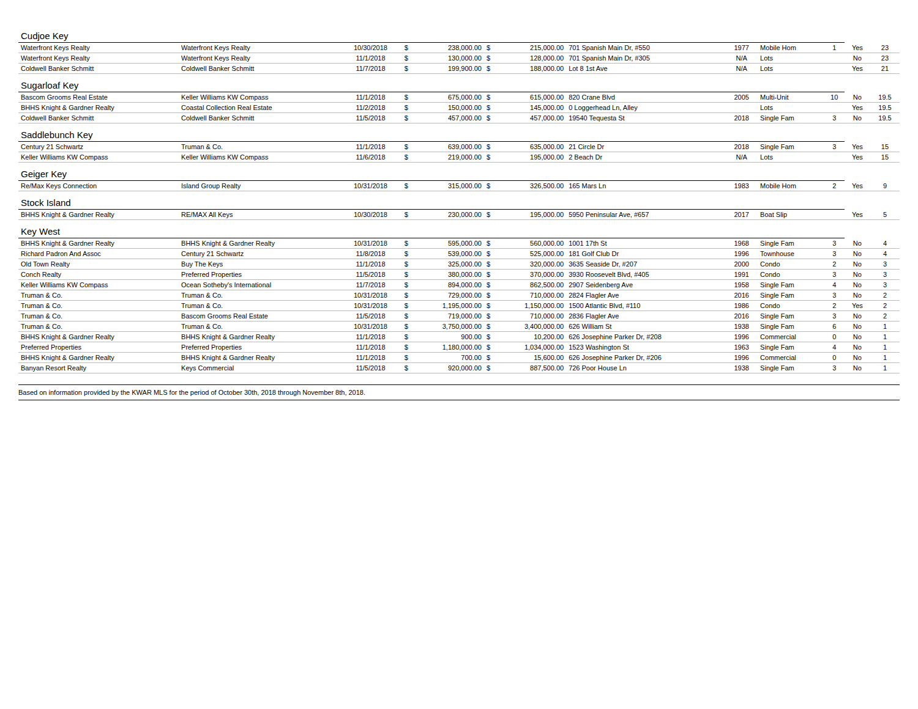| Cudjoe Key |
| Waterfront Keys Realty | Waterfront Keys Realty | 10/30/2018 | $ | 238,000.00 | $ | 215,000.00 | 701 Spanish Main Dr, #550 | 1977 | Mobile Hom | 1 | Yes | 23 |
| Waterfront Keys Realty | Waterfront Keys Realty | 11/1/2018 | $ | 130,000.00 | $ | 128,000.00 | 701 Spanish Main Dr, #305 | N/A | Lots | | No | 23 |
| Coldwell Banker Schmitt | Coldwell Banker Schmitt | 11/7/2018 | $ | 199,900.00 | $ | 188,000.00 | Lot 8 1st Ave | N/A | Lots | | Yes | 21 |
| Sugarloaf Key |
| Bascom Grooms Real Estate | Keller Williams KW Compass | 11/1/2018 | $ | 675,000.00 | $ | 615,000.00 | 820 Crane Blvd | 2005 | Multi-Unit | 10 | No | 19.5 |
| BHHS Knight & Gardner Realty | Coastal Collection Real Estate | 11/2/2018 | $ | 150,000.00 | $ | 145,000.00 | 0 Loggerhead Ln, Alley | | Lots | | Yes | 19.5 |
| Coldwell Banker Schmitt | Coldwell Banker Schmitt | 11/5/2018 | $ | 457,000.00 | $ | 457,000.00 | 19540 Tequesta St | 2018 | Single Fam | 3 | No | 19.5 |
| Saddlebunch Key |
| Century 21 Schwartz | Truman & Co. | 11/1/2018 | $ | 639,000.00 | $ | 635,000.00 | 21 Circle Dr | 2018 | Single Fam | 3 | Yes | 15 |
| Keller Williams KW Compass | Keller Williams KW Compass | 11/6/2018 | $ | 219,000.00 | $ | 195,000.00 | 2 Beach Dr | N/A | Lots | | Yes | 15 |
| Geiger Key |
| Re/Max Keys Connection | Island Group Realty | 10/31/2018 | $ | 315,000.00 | $ | 326,500.00 | 165 Mars Ln | 1983 | Mobile Hom | 2 | Yes | 9 |
| Stock Island |
| BHHS Knight & Gardner Realty | RE/MAX All Keys | 10/30/2018 | $ | 230,000.00 | $ | 195,000.00 | 5950 Peninsular Ave, #657 | 2017 | Boat Slip | | Yes | 5 |
| Key West |
| BHHS Knight & Gardner Realty | BHHS Knight & Gardner Realty | 10/31/2018 | $ | 595,000.00 | $ | 560,000.00 | 1001 17th St | 1968 | Single Fam | 3 | No | 4 |
| Richard Padron And Assoc | Century 21 Schwartz | 11/8/2018 | $ | 539,000.00 | $ | 525,000.00 | 181 Golf Club Dr | 1996 | Townhouse | 3 | No | 4 |
| Old Town Realty | Buy The Keys | 11/1/2018 | $ | 325,000.00 | $ | 320,000.00 | 3635 Seaside Dr, #207 | 2000 | Condo | 2 | No | 3 |
| Conch Realty | Preferred Properties | 11/5/2018 | $ | 380,000.00 | $ | 370,000.00 | 3930 Roosevelt Blvd, #405 | 1991 | Condo | 3 | No | 3 |
| Keller Williams KW Compass | Ocean Sotheby's International | 11/7/2018 | $ | 894,000.00 | $ | 862,500.00 | 2907 Seidenberg Ave | 1958 | Single Fam | 4 | No | 3 |
| Truman & Co. | Truman & Co. | 10/31/2018 | $ | 729,000.00 | $ | 710,000.00 | 2824 Flagler Ave | 2016 | Single Fam | 3 | No | 2 |
| Truman & Co. | Truman & Co. | 10/31/2018 | $ | 1,195,000.00 | $ | 1,150,000.00 | 1500 Atlantic Blvd, #110 | 1986 | Condo | 2 | Yes | 2 |
| Truman & Co. | Bascom Grooms Real Estate | 11/5/2018 | $ | 719,000.00 | $ | 710,000.00 | 2836 Flagler Ave | 2016 | Single Fam | 3 | No | 2 |
| Truman & Co. | Truman & Co. | 10/31/2018 | $ | 3,750,000.00 | $ | 3,400,000.00 | 626 William St | 1938 | Single Fam | 6 | No | 1 |
| BHHS Knight & Gardner Realty | BHHS Knight & Gardner Realty | 11/1/2018 | $ | 900.00 | $ | 10,200.00 | 626 Josephine Parker Dr, #208 | 1996 | Commercial | 0 | No | 1 |
| Preferred Properties | Preferred Properties | 11/1/2018 | $ | 1,180,000.00 | $ | 1,034,000.00 | 1523 Washington St | 1963 | Single Fam | 4 | No | 1 |
| BHHS Knight & Gardner Realty | BHHS Knight & Gardner Realty | 11/1/2018 | $ | 700.00 | $ | 15,600.00 | 626 Josephine Parker Dr, #206 | 1996 | Commercial | 0 | No | 1 |
| Banyan Resort Realty | Keys Commercial | 11/5/2018 | $ | 920,000.00 | $ | 887,500.00 | 726 Poor House Ln | 1938 | Single Fam | 3 | No | 1 |
Based on information provided by the KWAR MLS for the period of October 30th, 2018 through November 8th, 2018.